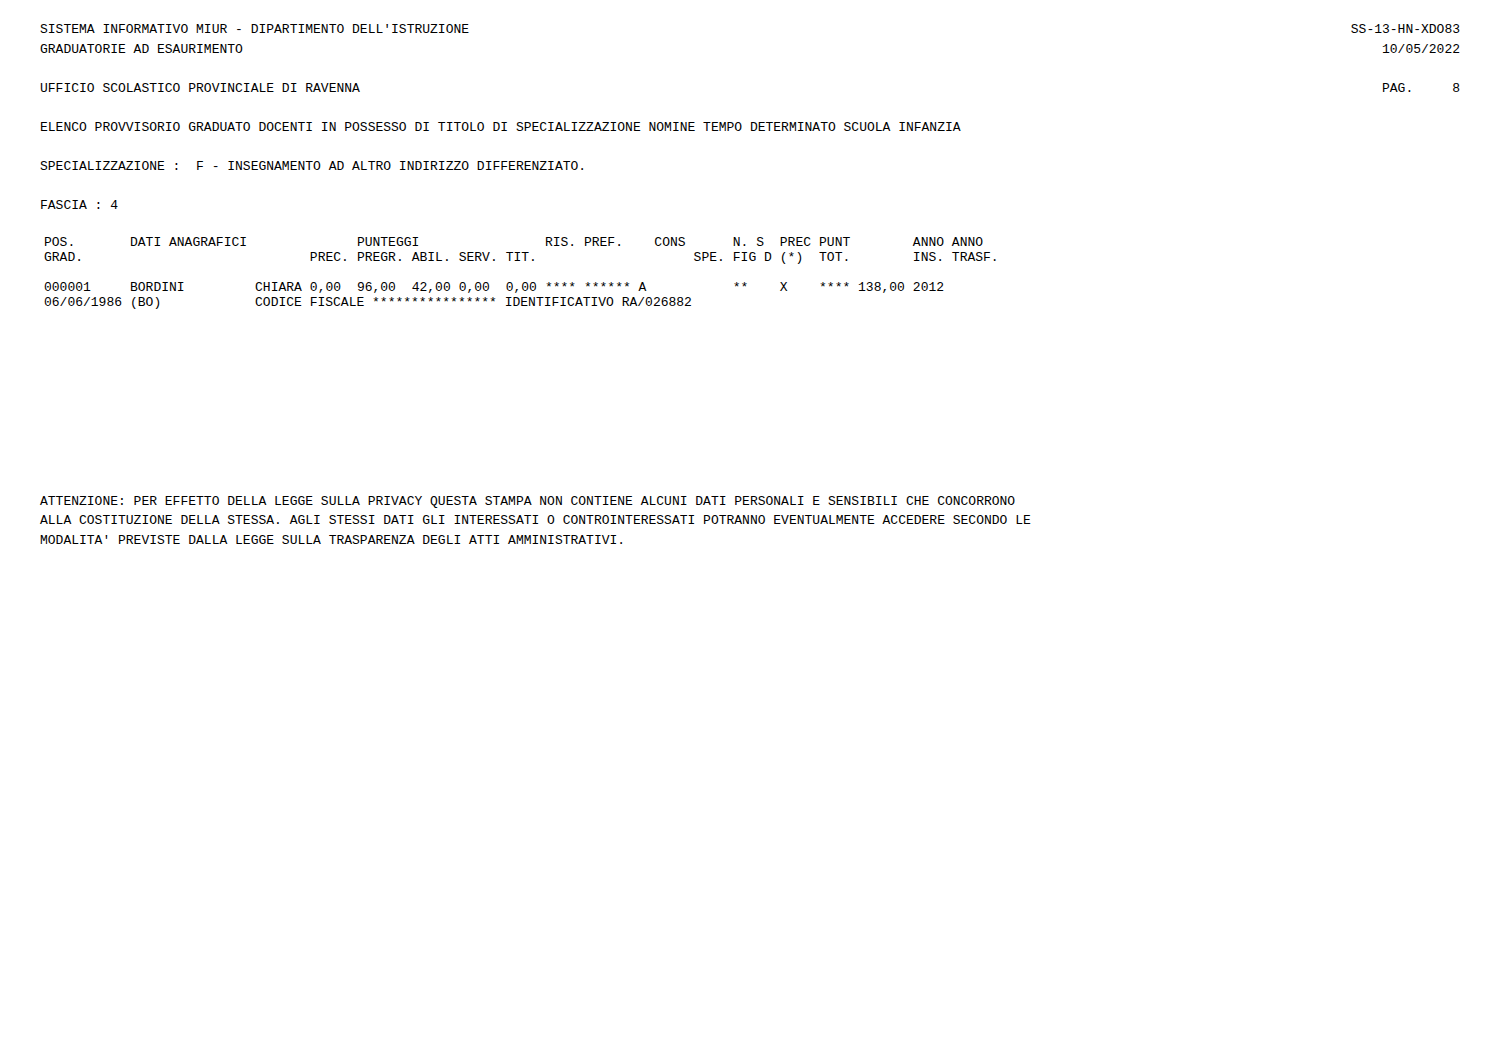SISTEMA INFORMATIVO MIUR - DIPARTIMENTO DELL'ISTRUZIONE
GRADUATORIE AD ESAURIMENTO
SS-13-HN-XDO83
10/05/2022
UFFICIO SCOLASTICO PROVINCIALE DI RAVENNA
PAG. 8
ELENCO PROVVISORIO GRADUATO DOCENTI IN POSSESSO DI TITOLO DI SPECIALIZZAZIONE NOMINE TEMPO DETERMINATO SCUOLA INFANZIA
SPECIALIZZAZIONE : F - INSEGNAMENTO AD ALTRO INDIRIZZO DIFFERENZIATO.
FASCIA : 4
| POS. | DATI ANAGRAFICI | | | PUNTEGGI | | | RIS. PREF. | CONS | | N. S | PREC | PUNT | ANNO ANNO |
| GRAD. | | | PREC. | PREGR. | ABIL. | SERV. | TIT. | | | SPE. | FIG D | (*) | TOT. | INS. TRASF. |
| 000001 | BORDINI | CHIARA | 0,00 | 96,00 | 42,00 | 0,00 | 0,00 | **** ****** A | | | ** | X | **** 138,00 | 2012 |
| 06/06/1986 | (BO) | CODICE FISCALE **************** IDENTIFICATIVO RA/026882 |
ATTENZIONE: PER EFFETTO DELLA LEGGE SULLA PRIVACY QUESTA STAMPA NON CONTIENE ALCUNI DATI PERSONALI E SENSIBILI CHE CONCORRONO
ALLA COSTITUZIONE DELLA STESSA. AGLI STESSI DATI GLI INTERESSATI O CONTROINTERESSATI POTRANNO EVENTUALMENTE ACCEDERE SECONDO LE
MODALITA' PREVISTE DALLA LEGGE SULLA TRASPARENZA DEGLI ATTI AMMINISTRATIVI.